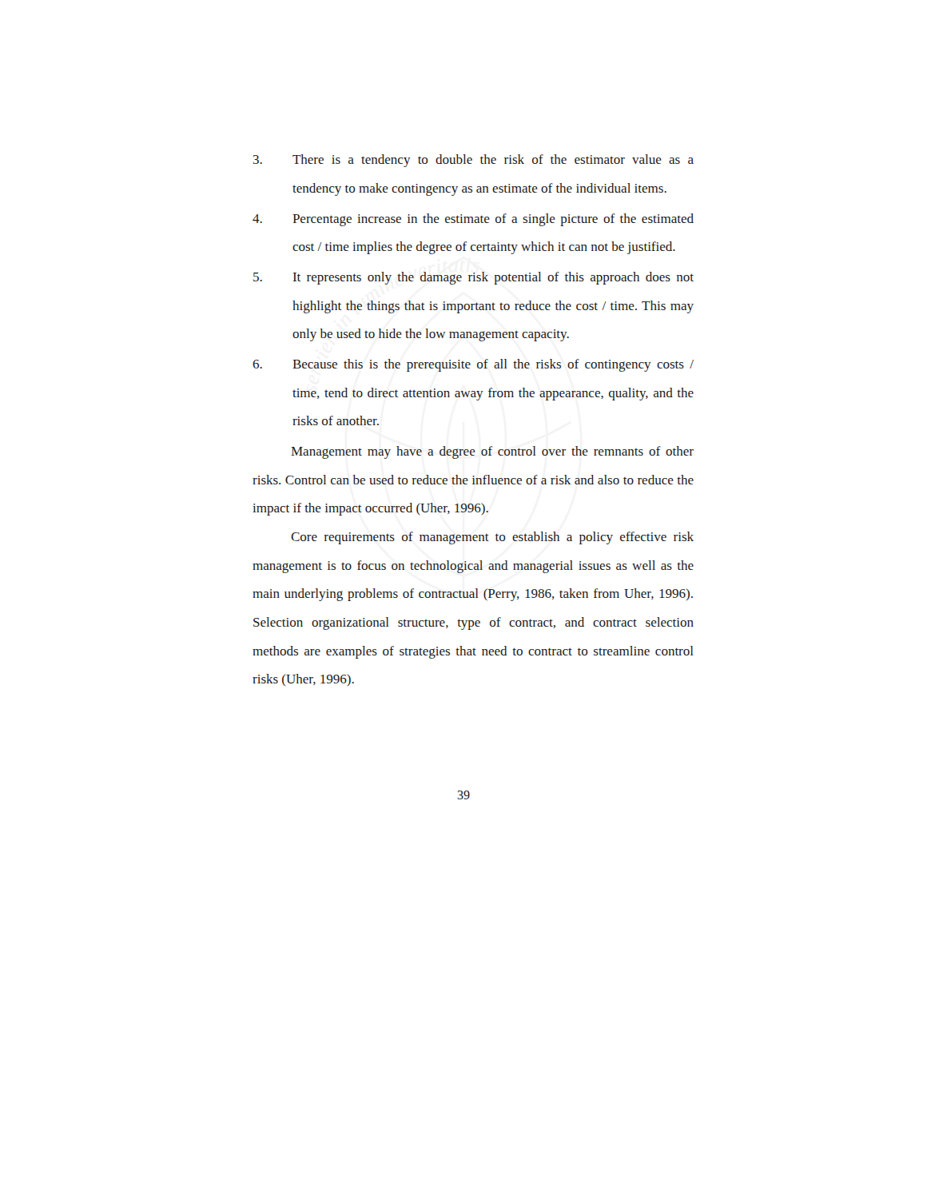servien in lumine veritatis
There is a tendency to double the risk of the estimator value as a tendency to make contingency as an estimate of the individual items.
Percentage increase in the estimate of a single picture of the estimated cost / time implies the degree of certainty which it can not be justified.
It represents only the damage risk potential of this approach does not highlight the things that is important to reduce the cost / time. This may only be used to hide the low management capacity.
Because this is the prerequisite of all the risks of contingency costs / time, tend to direct attention away from the appearance, quality, and the risks of another.
Management may have a degree of control over the remnants of other risks. Control can be used to reduce the influence of a risk and also to reduce the impact if the impact occurred (Uher, 1996).
Core requirements of management to establish a policy effective risk management is to focus on technological and managerial issues as well as the main underlying problems of contractual (Perry, 1986, taken from Uher, 1996). Selection organizational structure, type of contract, and contract selection methods are examples of strategies that need to contract to streamline control risks (Uher, 1996).
39